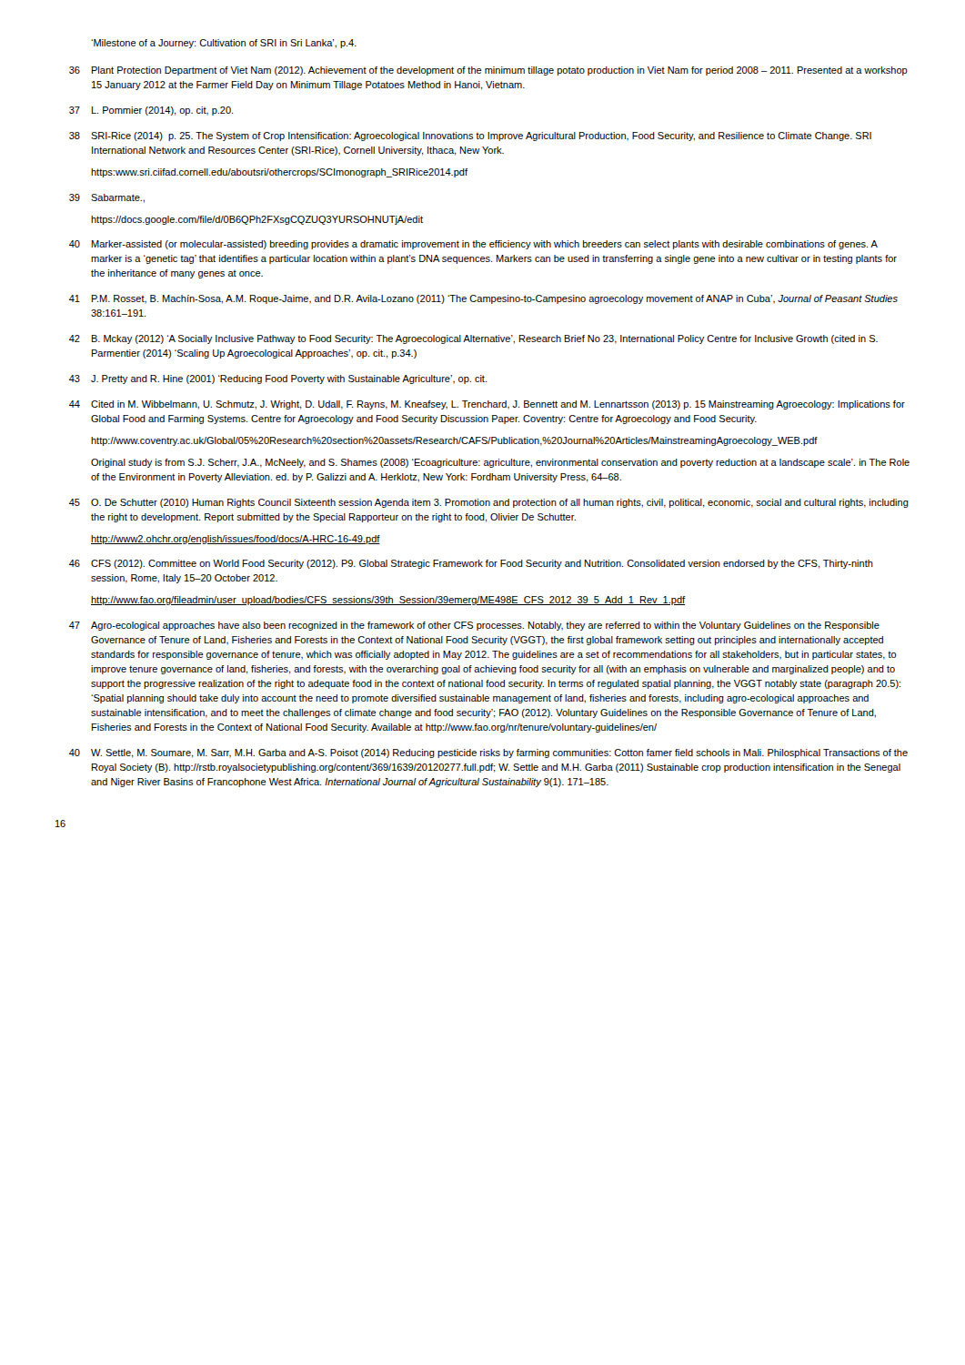‘Milestone of a Journey: Cultivation of SRI in Sri Lanka’, p.4.
36 Plant Protection Department of Viet Nam (2012). Achievement of the development of the minimum tillage potato production in Viet Nam for period 2008 – 2011. Presented at a workshop 15 January 2012 at the Farmer Field Day on Minimum Tillage Potatoes Method in Hanoi, Vietnam.
37 L. Pommier (2014), op. cit, p.20.
38
SRI-Rice (2014) p. 25. The System of Crop Intensification: Agroecological Innovations to Improve Agricultural Production, Food Security, and Resilience to Climate Change. SRI International Network and Resources Center (SRI-Rice), Cornell University, Ithaca, New York.
https:www.sri.ciifad.cornell.edu/aboutsri/othercrops/SCImonograph_SRIRice2014.pdf
39
Sabarmate.,
https://docs.google.com/file/d/0B6QPh2FXsgCQZUQ3YURSOHNUTjA/edit
40 Marker-assisted (or molecular-assisted) breeding provides a dramatic improvement in the efficiency with which breeders can select plants with desirable combinations of genes. A marker is a ‘genetic tag’ that identifies a particular location within a plant’s DNA sequences. Markers can be used in transferring a single gene into a new cultivar or in testing plants for the inheritance of many genes at once.
41 P.M. Rosset, B. Machín-Sosa, A.M. Roque-Jaime, and D.R. Avila-Lozano (2011) ‘The Campesino-to-Campesino agroecology movement of ANAP in Cuba’, Journal of Peasant Studies 38:161–191.
42 B. Mckay (2012) ‘A Socially Inclusive Pathway to Food Security: The Agroecological Alternative’, Research Brief No 23, International Policy Centre for Inclusive Growth (cited in S. Parmentier (2014) ‘Scaling Up Agroecological Approaches’, op. cit., p.34.)
43 J. Pretty and R. Hine (2001) ‘Reducing Food Poverty with Sustainable Agriculture’, op. cit.
44
Cited in M. Wibbelmann, U. Schmutz, J. Wright, D. Udall, F. Rayns, M. Kneafsey, L. Trenchard, J. Bennett and M. Lennartsson (2013) p. 15 Mainstreaming Agroecology: Implications for Global Food and Farming Systems. Centre for Agroecology and Food Security Discussion Paper. Coventry: Centre for Agroecology and Food Security.
http://www.coventry.ac.uk/Global/05%20Research%20section%20assets/Research/CAFS/Publication,%20Journal%20Articles/MainstreamingAgroecology_WEB.pdf
Original study is from S.J. Scherr, J.A., McNeely, and S. Shames (2008) ‘Ecoagriculture: agriculture, environmental conservation and poverty reduction at a landscape scale’. in The Role of the Environment in Poverty Alleviation. ed. by P. Galizzi and A. Herklotz, New York: Fordham University Press, 64–68.
45
O. De Schutter (2010) Human Rights Council Sixteenth session Agenda item 3. Promotion and protection of all human rights, civil, political, economic, social and cultural rights, including the right to development. Report submitted by the Special Rapporteur on the right to food, Olivier De Schutter.
http://www2.ohchr.org/english/issues/food/docs/A-HRC-16-49.pdf
46
CFS (2012). Committee on World Food Security (2012). P9. Global Strategic Framework for Food Security and Nutrition. Consolidated version endorsed by the CFS, Thirty-ninth session, Rome, Italy 15–20 October 2012.
http://www.fao.org/fileadmin/user_upload/bodies/CFS_sessions/39th_Session/39emerg/ME498E_CFS_2012_39_5_Add_1_Rev_1.pdf
47 Agro-ecological approaches have also been recognized in the framework of other CFS processes. Notably, they are referred to within the Voluntary Guidelines on the Responsible Governance of Tenure of Land, Fisheries and Forests in the Context of National Food Security (VGGT), the first global framework setting out principles and internationally accepted standards for responsible governance of tenure, which was officially adopted in May 2012. The guidelines are a set of recommendations for all stakeholders, but in particular states, to improve tenure governance of land, fisheries, and forests, with the overarching goal of achieving food security for all (with an emphasis on vulnerable and marginalized people) and to support the progressive realization of the right to adequate food in the context of national food security. In terms of regulated spatial planning, the VGGT notably state (paragraph 20.5): ‘Spatial planning should take duly into account the need to promote diversified sustainable management of land, fisheries and forests, including agro-ecological approaches and sustainable intensification, and to meet the challenges of climate change and food security’; FAO (2012). Voluntary Guidelines on the Responsible Governance of Tenure of Land, Fisheries and Forests in the Context of National Food Security. Available at http://www.fao.org/nr/tenure/voluntary-guidelines/en/
40 W. Settle, M. Soumare, M. Sarr, M.H. Garba and A-S. Poisot (2014) Reducing pesticide risks by farming communities: Cotton famer field schools in Mali. Philosphical Transactions of the Royal Society (B). http://rstb.royalsocietypublishing.org/content/369/1639/20120277.full.pdf; W. Settle and M.H. Garba (2011) Sustainable crop production intensification in the Senegal and Niger River Basins of Francophone West Africa. International Journal of Agricultural Sustainability 9(1). 171–185.
16